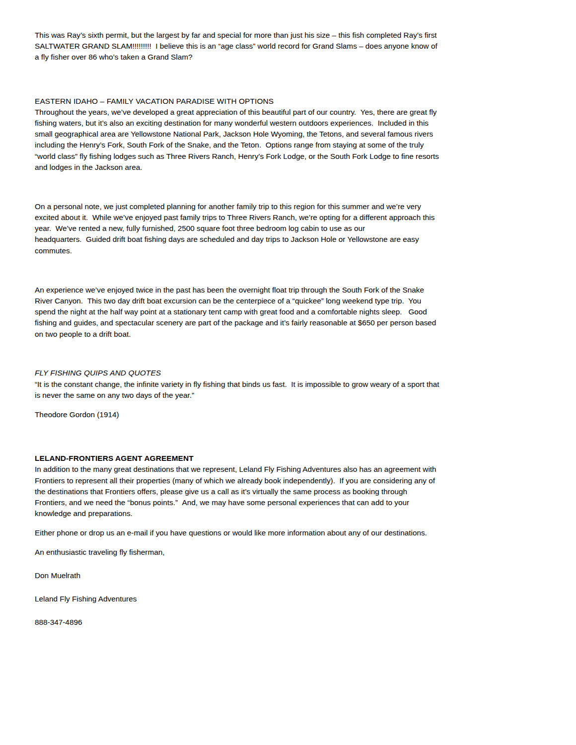This was Ray’s sixth permit, but the largest by far and special for more than just his size – this fish completed Ray’s first SALTWATER GRAND SLAM!!!!!!!!! I believe this is an “age class” world record for Grand Slams – does anyone know of a fly fisher over 86 who’s taken a Grand Slam?
EASTERN IDAHO – FAMILY VACATION PARADISE WITH OPTIONS
Throughout the years, we’ve developed a great appreciation of this beautiful part of our country. Yes, there are great fly fishing waters, but it’s also an exciting destination for many wonderful western outdoors experiences. Included in this small geographical area are Yellowstone National Park, Jackson Hole Wyoming, the Tetons, and several famous rivers including the Henry’s Fork, South Fork of the Snake, and the Teton. Options range from staying at some of the truly “world class” fly fishing lodges such as Three Rivers Ranch, Henry’s Fork Lodge, or the South Fork Lodge to fine resorts and lodges in the Jackson area.
On a personal note, we just completed planning for another family trip to this region for this summer and we’re very excited about it. While we’ve enjoyed past family trips to Three Rivers Ranch, we’re opting for a different approach this year. We’ve rented a new, fully furnished, 2500 square foot three bedroom log cabin to use as our headquarters. Guided drift boat fishing days are scheduled and day trips to Jackson Hole or Yellowstone are easy commutes.
An experience we’ve enjoyed twice in the past has been the overnight float trip through the South Fork of the Snake River Canyon. This two day drift boat excursion can be the centerpiece of a “quickee” long weekend type trip. You spend the night at the half way point at a stationary tent camp with great food and a comfortable nights sleep. Good fishing and guides, and spectacular scenery are part of the package and it’s fairly reasonable at $650 per person based on two people to a drift boat.
FLY FISHING QUIPS AND QUOTES
“It is the constant change, the infinite variety in fly fishing that binds us fast. It is impossible to grow weary of a sport that is never the same on any two days of the year.”
Theodore Gordon (1914)
LELAND-FRONTIERS AGENT AGREEMENT
In addition to the many great destinations that we represent, Leland Fly Fishing Adventures also has an agreement with Frontiers to represent all their properties (many of which we already book independently). If you are considering any of the destinations that Frontiers offers, please give us a call as it’s virtually the same process as booking through Frontiers, and we need the “bonus points.” And, we may have some personal experiences that can add to your knowledge and preparations.
Either phone or drop us an e-mail if you have questions or would like more information about any of our destinations.
An enthusiastic traveling fly fisherman,
Don Muelrath
Leland Fly Fishing Adventures
888-347-4896